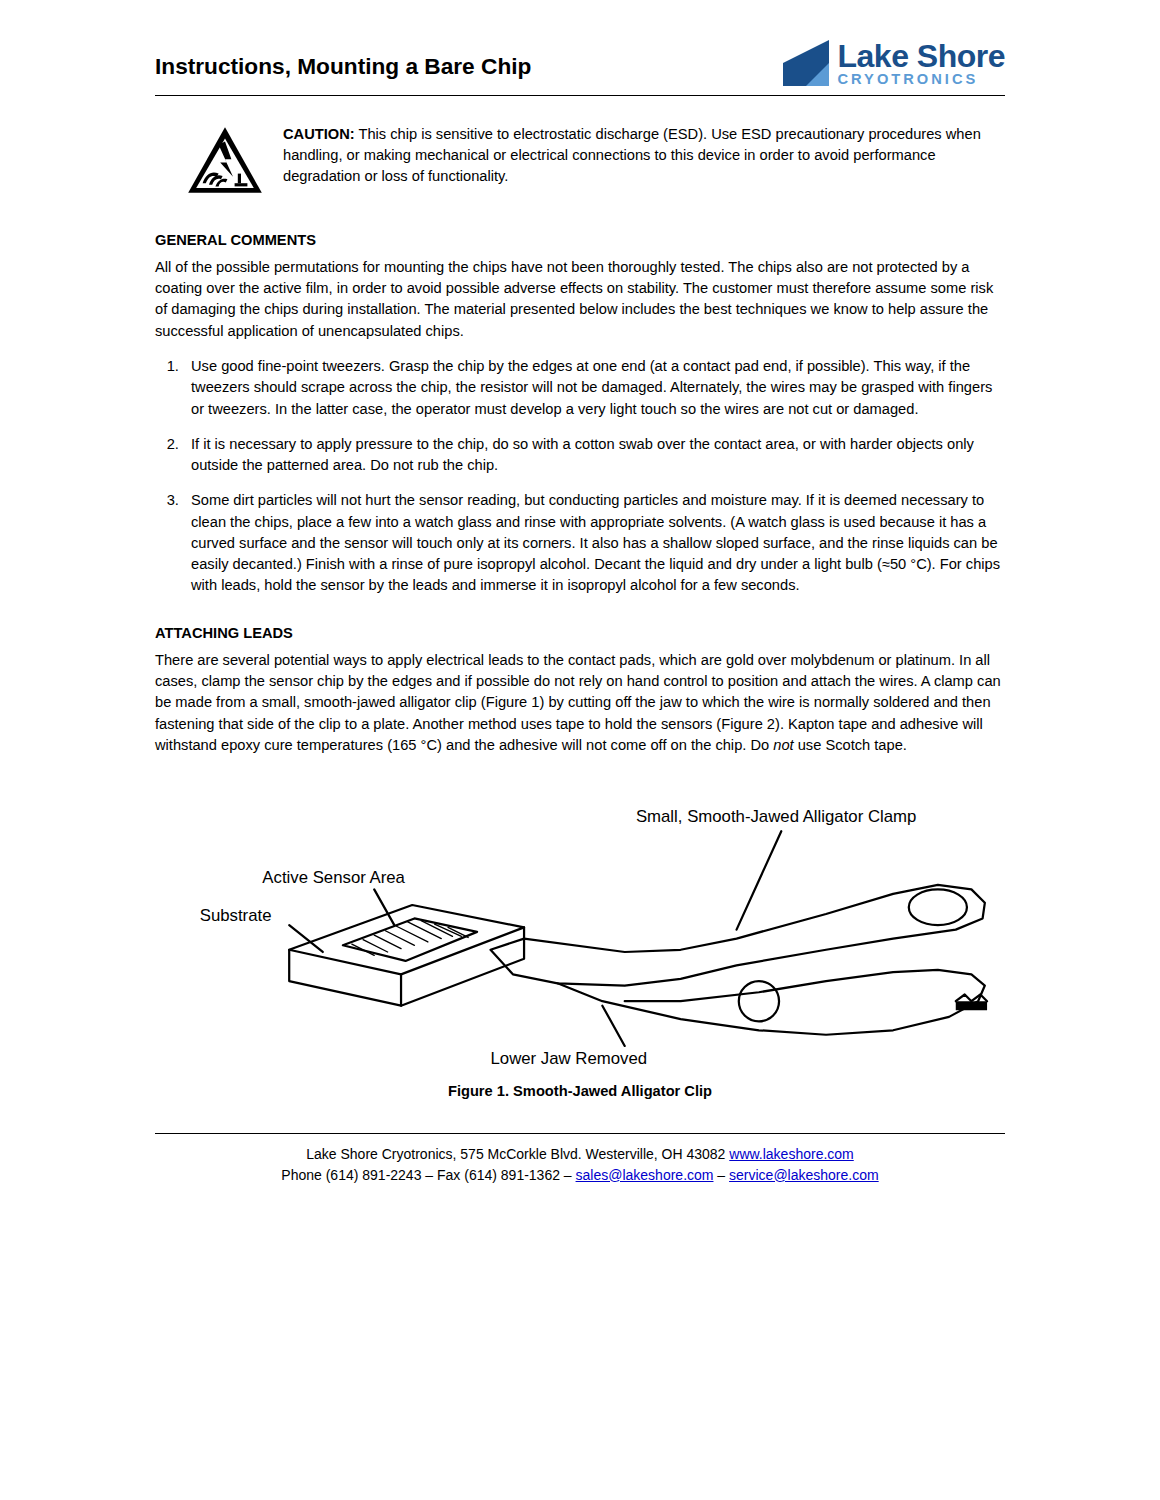Instructions, Mounting a Bare Chip
Lake Shore
CRYOTRONICS
CAUTION: This chip is sensitive to electrostatic discharge (ESD). Use ESD precautionary procedures when handling, or making mechanical or electrical connections to this device in order to avoid performance degradation or loss of functionality.
GENERAL COMMENTS
All of the possible permutations for mounting the chips have not been thoroughly tested. The chips also are not protected by a coating over the active film, in order to avoid possible adverse effects on stability. The customer must therefore assume some risk of damaging the chips during installation. The material presented below includes the best techniques we know to help assure the successful application of unencapsulated chips.
Use good fine-point tweezers. Grasp the chip by the edges at one end (at a contact pad end, if possible). This way, if the tweezers should scrape across the chip, the resistor will not be damaged. Alternately, the wires may be grasped with fingers or tweezers. In the latter case, the operator must develop a very light touch so the wires are not cut or damaged.
If it is necessary to apply pressure to the chip, do so with a cotton swab over the contact area, or with harder objects only outside the patterned area. Do not rub the chip.
Some dirt particles will not hurt the sensor reading, but conducting particles and moisture may. If it is deemed necessary to clean the chips, place a few into a watch glass and rinse with appropriate solvents. (A watch glass is used because it has a curved surface and the sensor will touch only at its corners. It also has a shallow sloped surface, and the rinse liquids can be easily decanted.) Finish with a rinse of pure isopropyl alcohol. Decant the liquid and dry under a light bulb (≈50 °C). For chips with leads, hold the sensor by the leads and immerse it in isopropyl alcohol for a few seconds.
ATTACHING LEADS
There are several potential ways to apply electrical leads to the contact pads, which are gold over molybdenum or platinum. In all cases, clamp the sensor chip by the edges and if possible do not rely on hand control to position and attach the wires. A clamp can be made from a small, smooth-jawed alligator clip (Figure 1) by cutting off the jaw to which the wire is normally soldered and then fastening that side of the clip to a plate. Another method uses tape to hold the sensors (Figure 2). Kapton tape and adhesive will withstand epoxy cure temperatures (165 °C) and the adhesive will not come off on the chip. Do not use Scotch tape.
Active Sensor Area Substrate Small, Smooth-Jawed Alligator Clamp Lower Jaw Removed
Figure 1. Smooth-Jawed Alligator Clip
Lake Shore Cryotronics, 575 McCorkle Blvd. Westerville, OH 43082 www.lakeshore.com
Phone (614) 891-2243 – Fax (614) 891-1362 – sales@lakeshore.com – service@lakeshore.com